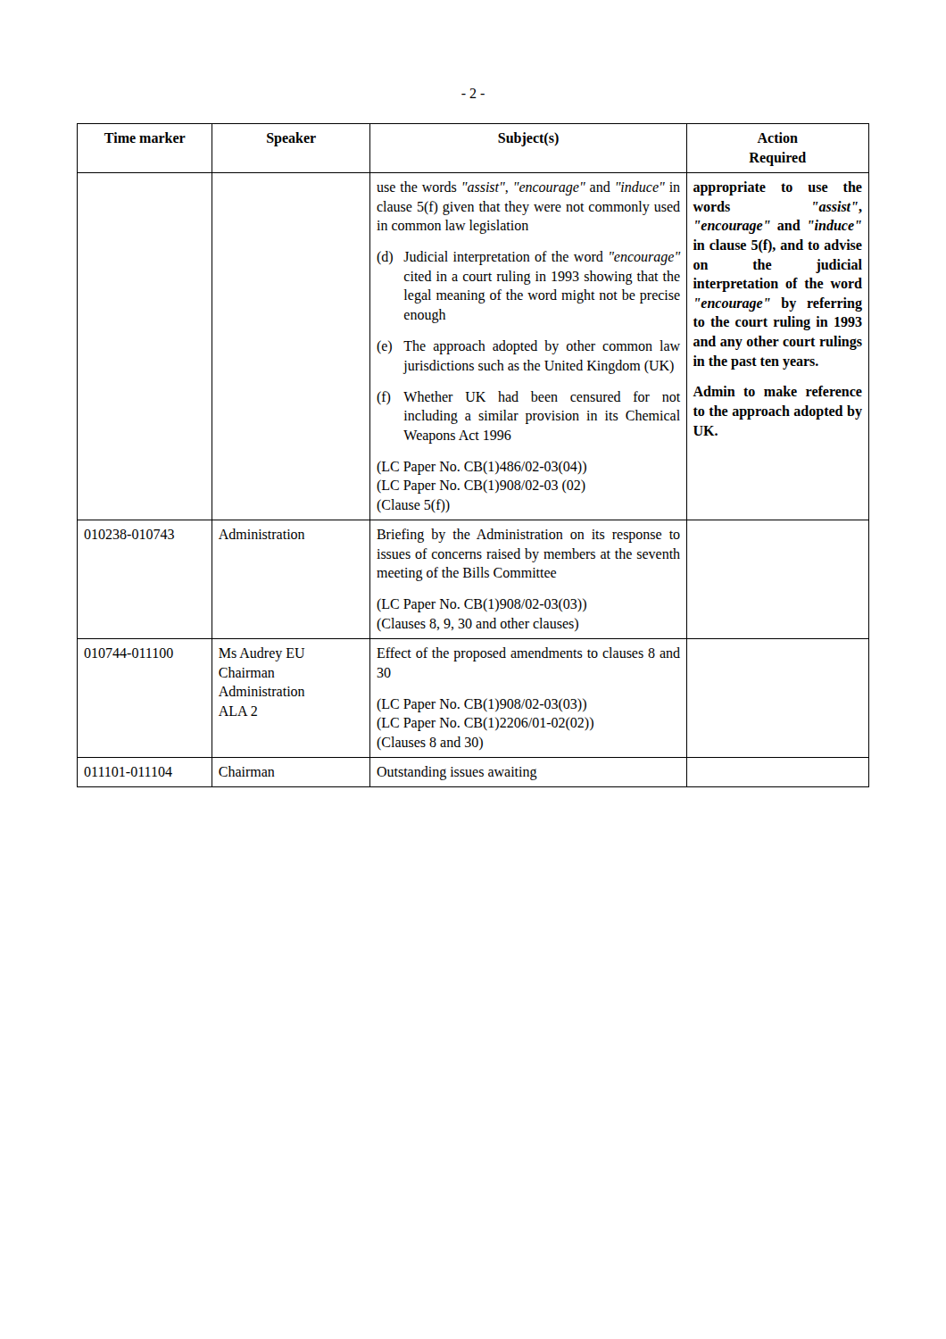- 2 -
| Time marker | Speaker | Subject(s) | Action Required |
| --- | --- | --- | --- |
| | | use the words "assist" , "encourage" and "induce" in clause 5(f) given that they were not commonly used in common law legislation (d) Judicial interpretation of the word "encourage" cited in a court ruling in 1993 showing that the legal meaning of the word might not be precise enough (e) The approach adopted by other common law jurisdictions such as the United Kingdom (UK) (f) Whether UK had been censured for not including a similar provision in its Chemical Weapons Act 1996 (LC Paper No. CB(1)486/02-03(04)) (LC Paper No. CB(1)908/02-03 (02) (Clause 5(f)) | appropriate to use the words "assist" , "encourage" and "induce" in clause 5(f), and to advise on the judicial interpretation of the word "encourage" by referring to the court ruling in 1993 and any other court rulings in the past ten years. Admin to make reference to the approach adopted by UK. |
| 010238-010743 | Administration | Briefing by the Administration on its response to issues of concerns raised by members at the seventh meeting of the Bills Committee (LC Paper No. CB(1)908/02-03(03)) (Clauses 8, 9, 30 and other clauses) | |
| 010744-011100 | Ms Audrey EU Chairman Administration ALA 2 | Effect of the proposed amendments to clauses 8 and 30 (LC Paper No. CB(1)908/02-03(03)) (LC Paper No. CB(1)2206/01-02(02)) (Clauses 8 and 30) | |
| 011101-011104 | Chairman | Outstanding issues awaiting | |